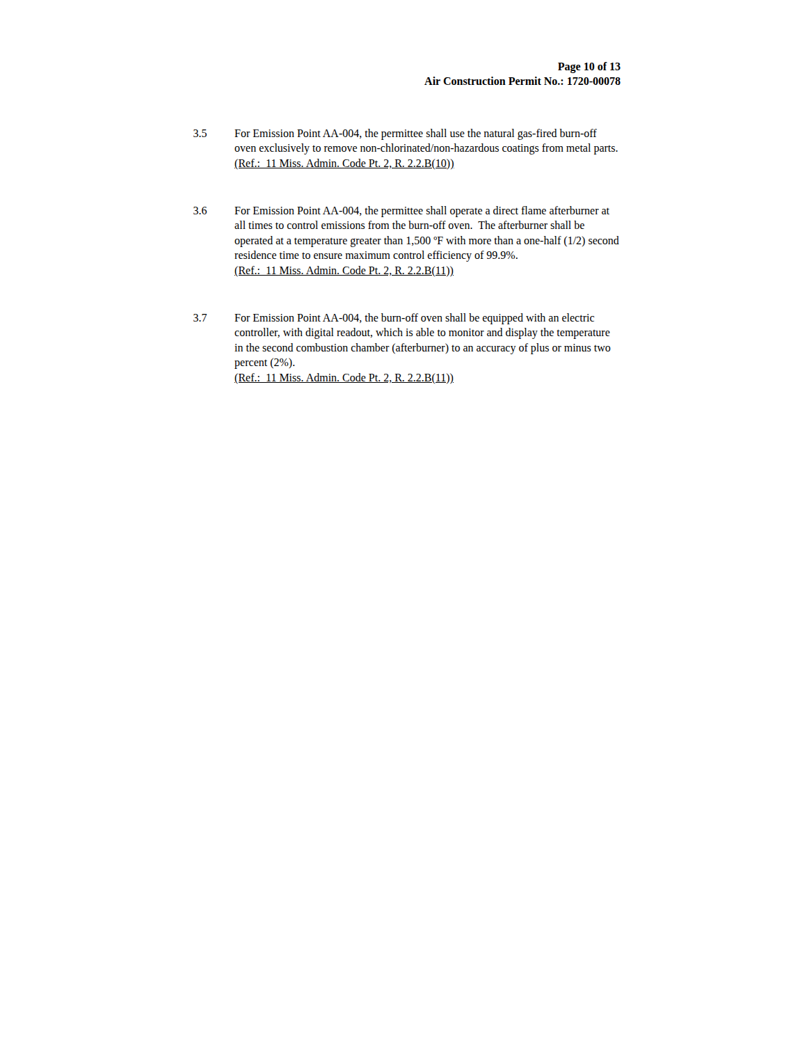Page 10 of 13
Air Construction Permit No.: 1720-00078
3.5
For Emission Point AA-004, the permittee shall use the natural gas-fired burn-off oven exclusively to remove non-chlorinated/non-hazardous coatings from metal parts.
(Ref.: 11 Miss. Admin. Code Pt. 2, R. 2.2.B(10))
3.6
For Emission Point AA-004, the permittee shall operate a direct flame afterburner at all times to control emissions from the burn-off oven. The afterburner shall be operated at a temperature greater than 1,500 ºF with more than a one-half (1/2) second residence time to ensure maximum control efficiency of 99.9%.
(Ref.: 11 Miss. Admin. Code Pt. 2, R. 2.2.B(11))
3.7
For Emission Point AA-004, the burn-off oven shall be equipped with an electric controller, with digital readout, which is able to monitor and display the temperature in the second combustion chamber (afterburner) to an accuracy of plus or minus two percent (2%).
(Ref.: 11 Miss. Admin. Code Pt. 2, R. 2.2.B(11))